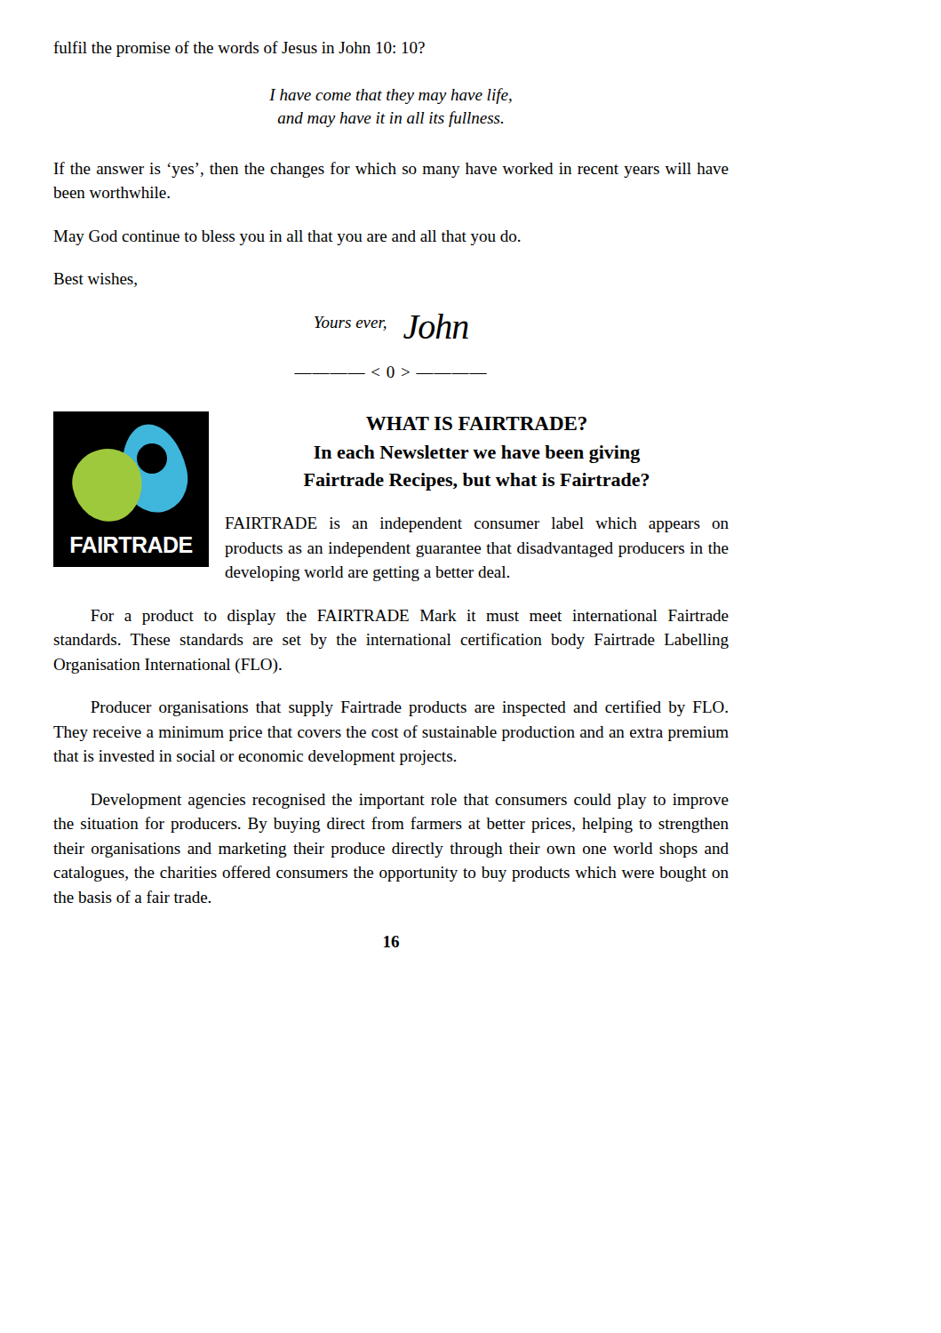fulfil the promise of the words of Jesus in John 10: 10?
I have come that they may have life,
and may have it in all its fullness.
If the answer is ‘yes’, then the changes for which so many have worked in recent years will have been worthwhile.
May God continue to bless you in all that you are and all that you do.
Best wishes,
Yours ever,John
———— < 0 > ————
FAIRTRADE
WHAT IS FAIRTRADE?
In each Newsletter we have been giving
Fairtrade Recipes, but what is Fairtrade?
FAIRTRADE is an independent consumer label which appears on products as an independent guarantee that disadvantaged producers in the developing world are getting a better deal.
For a product to display the FAIRTRADE Mark it must meet international Fairtrade standards. These standards are set by the international certification body Fairtrade Labelling Organisation International (FLO).
Producer organisations that supply Fairtrade products are inspected and certified by FLO. They receive a minimum price that covers the cost of sustainable production and an extra premium that is invested in social or economic development projects.
Development agencies recognised the important role that consumers could play to improve the situation for producers. By buying direct from farmers at better prices, helping to strengthen their organisations and marketing their produce directly through their own one world shops and catalogues, the charities offered consumers the opportunity to buy products which were bought on the basis of a fair trade.
16